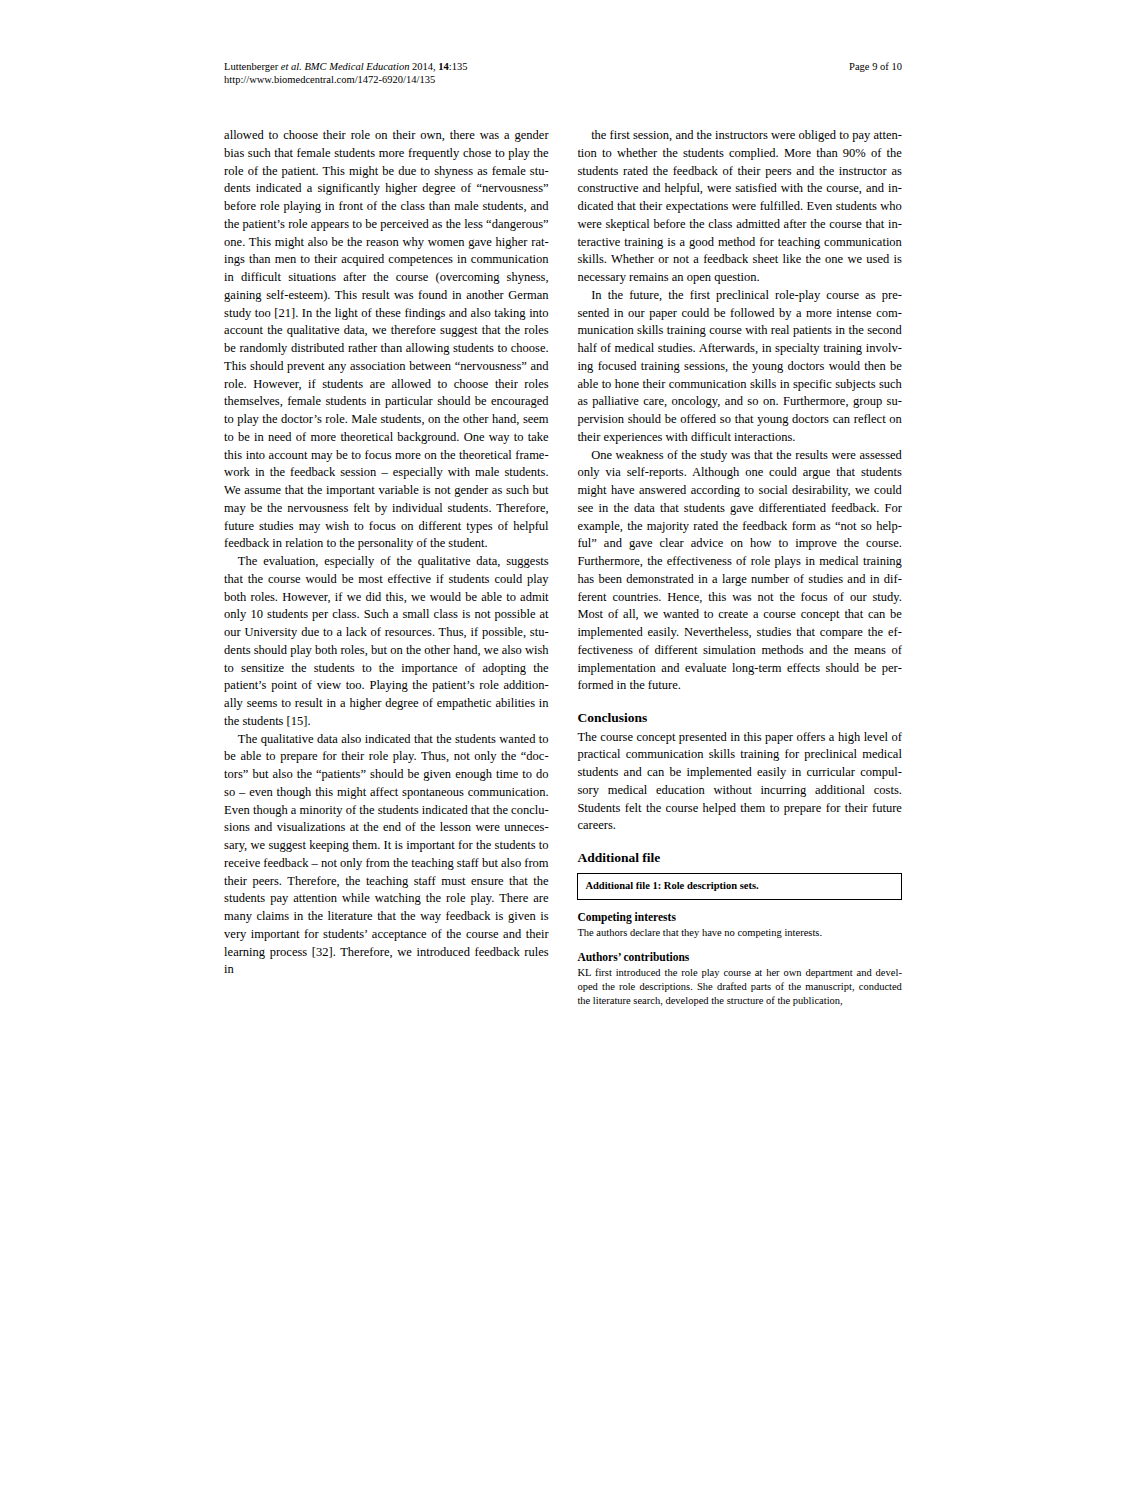Luttenberger et al. BMC Medical Education 2014, 14:135
http://www.biomedcentral.com/1472-6920/14/135
Page 9 of 10
allowed to choose their role on their own, there was a gender bias such that female students more frequently chose to play the role of the patient. This might be due to shyness as female students indicated a significantly higher degree of “nervousness” before role playing in front of the class than male students, and the patient’s role appears to be perceived as the less “dangerous” one. This might also be the reason why women gave higher ratings than men to their acquired competences in communication in difficult situations after the course (overcoming shyness, gaining self-esteem). This result was found in another German study too [21]. In the light of these findings and also taking into account the qualitative data, we therefore suggest that the roles be randomly distributed rather than allowing students to choose. This should prevent any association between “nervousness” and role. However, if students are allowed to choose their roles themselves, female students in particular should be encouraged to play the doctor’s role. Male students, on the other hand, seem to be in need of more theoretical background. One way to take this into account may be to focus more on the theoretical framework in the feedback session – especially with male students. We assume that the important variable is not gender as such but may be the nervousness felt by individual students. Therefore, future studies may wish to focus on different types of helpful feedback in relation to the personality of the student.
The evaluation, especially of the qualitative data, suggests that the course would be most effective if students could play both roles. However, if we did this, we would be able to admit only 10 students per class. Such a small class is not possible at our University due to a lack of resources. Thus, if possible, students should play both roles, but on the other hand, we also wish to sensitize the students to the importance of adopting the patient’s point of view too. Playing the patient’s role additionally seems to result in a higher degree of empathetic abilities in the students [15].
The qualitative data also indicated that the students wanted to be able to prepare for their role play. Thus, not only the “doctors” but also the “patients” should be given enough time to do so – even though this might affect spontaneous communication. Even though a minority of the students indicated that the conclusions and visualizations at the end of the lesson were unnecessary, we suggest keeping them. It is important for the students to receive feedback – not only from the teaching staff but also from their peers. Therefore, the teaching staff must ensure that the students pay attention while watching the role play. There are many claims in the literature that the way feedback is given is very important for students’ acceptance of the course and their learning process [32]. Therefore, we introduced feedback rules in
the first session, and the instructors were obliged to pay attention to whether the students complied. More than 90% of the students rated the feedback of their peers and the instructor as constructive and helpful, were satisfied with the course, and indicated that their expectations were fulfilled. Even students who were skeptical before the class admitted after the course that interactive training is a good method for teaching communication skills. Whether or not a feedback sheet like the one we used is necessary remains an open question.
In the future, the first preclinical role-play course as presented in our paper could be followed by a more intense communication skills training course with real patients in the second half of medical studies. Afterwards, in specialty training involving focused training sessions, the young doctors would then be able to hone their communication skills in specific subjects such as palliative care, oncology, and so on. Furthermore, group supervision should be offered so that young doctors can reflect on their experiences with difficult interactions.
One weakness of the study was that the results were assessed only via self-reports. Although one could argue that students might have answered according to social desirability, we could see in the data that students gave differentiated feedback. For example, the majority rated the feedback form as “not so helpful” and gave clear advice on how to improve the course. Furthermore, the effectiveness of role plays in medical training has been demonstrated in a large number of studies and in different countries. Hence, this was not the focus of our study. Most of all, we wanted to create a course concept that can be implemented easily. Nevertheless, studies that compare the effectiveness of different simulation methods and the means of implementation and evaluate long-term effects should be performed in the future.
Conclusions
The course concept presented in this paper offers a high level of practical communication skills training for preclinical medical students and can be implemented easily in curricular compulsory medical education without incurring additional costs. Students felt the course helped them to prepare for their future careers.
Additional file
Additional file 1: Role description sets.
Competing interests
The authors declare that they have no competing interests.
Authors’ contributions
KL first introduced the role play course at her own department and developed the role descriptions. She drafted parts of the manuscript, conducted the literature search, developed the structure of the publication,